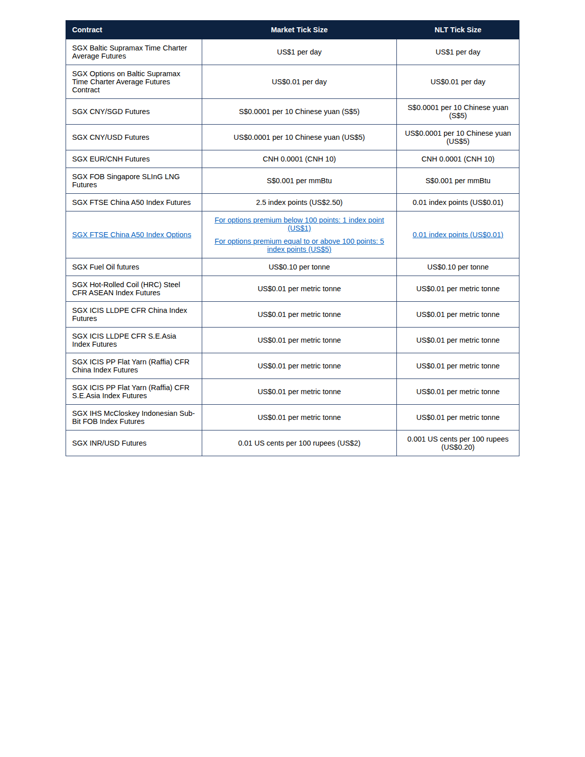| Contract | Market Tick Size | NLT Tick Size |
| --- | --- | --- |
| SGX Baltic Supramax Time Charter Average Futures | US$1 per day | US$1 per day |
| SGX Options on Baltic Supramax Time Charter Average Futures Contract | US$0.01 per day | US$0.01 per day |
| SGX CNY/SGD Futures | S$0.0001 per 10 Chinese yuan (S$5) | S$0.0001 per 10 Chinese yuan (S$5) |
| SGX CNY/USD Futures | US$0.0001 per 10 Chinese yuan (US$5) | US$0.0001 per 10 Chinese yuan (US$5) |
| SGX EUR/CNH Futures | CNH 0.0001 (CNH 10) | CNH 0.0001 (CNH 10) |
| SGX FOB Singapore SLInG LNG Futures | S$0.001 per mmBtu | S$0.001 per mmBtu |
| SGX FTSE China A50 Index Futures | 2.5 index points (US$2.50) | 0.01 index points (US$0.01) |
| SGX FTSE China A50 Index Options | For options premium below 100 points: 1 index point (US$1) For options premium equal to or above 100 points: 5 index points (US$5) | 0.01 index points (US$0.01) |
| SGX Fuel Oil futures | US$0.10 per tonne | US$0.10 per tonne |
| SGX Hot-Rolled Coil (HRC) Steel CFR ASEAN Index Futures | US$0.01 per metric tonne | US$0.01 per metric tonne |
| SGX ICIS LLDPE CFR China Index Futures | US$0.01 per metric tonne | US$0.01 per metric tonne |
| SGX ICIS LLDPE CFR S.E.Asia Index Futures | US$0.01 per metric tonne | US$0.01 per metric tonne |
| SGX ICIS PP Flat Yarn (Raffia) CFR China Index Futures | US$0.01 per metric tonne | US$0.01 per metric tonne |
| SGX ICIS PP Flat Yarn (Raffia) CFR S.E.Asia Index Futures | US$0.01 per metric tonne | US$0.01 per metric tonne |
| SGX IHS McCloskey Indonesian Sub-Bit FOB Index Futures | US$0.01 per metric tonne | US$0.01 per metric tonne |
| SGX INR/USD Futures | 0.01 US cents per 100 rupees (US$2) | 0.001 US cents per 100 rupees (US$0.20) |